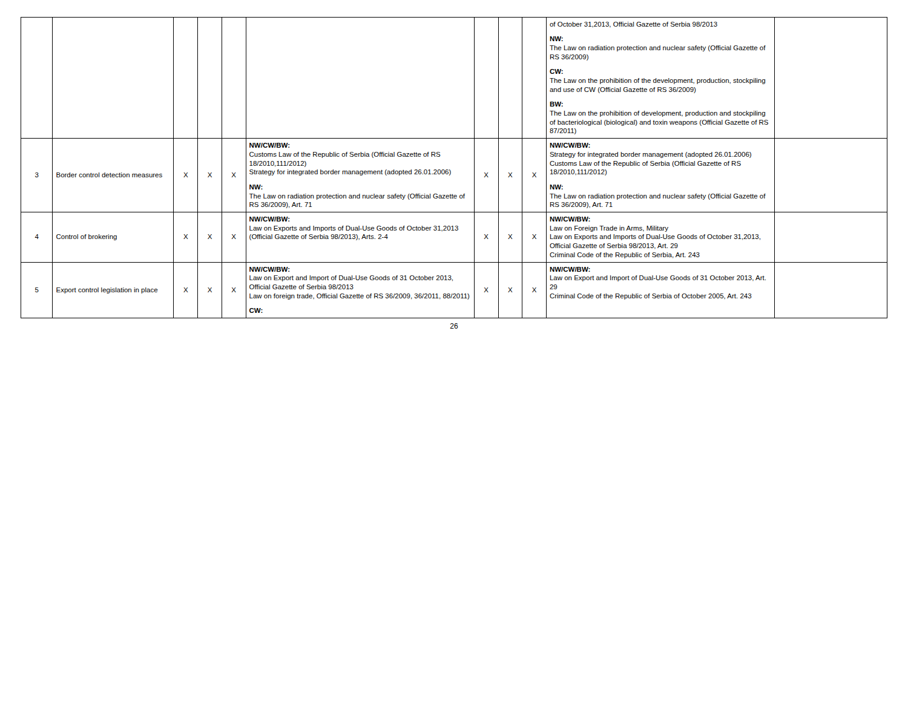| | | | | | | | | | of October 31,2013, Official Gazette of Serbia 98/2013 NW: The Law on radiation protection and nuclear safety (Official Gazette of RS 36/2009) CW: The Law on the prohibition of the development, production, stockpiling and use of CW (Official Gazette of RS 36/2009) BW: The Law on the prohibition of development, production and stockpiling of bacteriological (biological) and toxin weapons (Official Gazette of RS 87/2011) | |
| 3 | Border control detection measures | X | X | X | NW/CW/BW: Customs Law of the Republic of Serbia (Official Gazette of RS 18/2010,111/2012) Strategy for integrated border management (adopted 26.01.2006) NW: The Law on radiation protection and nuclear safety (Official Gazette of RS 36/2009), Art. 71 | X | X | X | NW/CW/BW: Strategy for integrated border management (adopted 26.01.2006) Customs Law of the Republic of Serbia (Official Gazette of RS 18/2010,111/2012) NW: The Law on radiation protection and nuclear safety (Official Gazette of RS 36/2009), Art. 71 | |
| 4 | Control of brokering | X | X | X | NW/CW/BW: Law on Exports and Imports of Dual-Use Goods of October 31,2013 (Official Gazette of Serbia 98/2013), Arts. 2-4 | X | X | X | NW/CW/BW: Law on Foreign Trade in Arms, Military Law on Exports and Imports of Dual-Use Goods of October 31,2013, Official Gazette of Serbia 98/2013, Art. 29 Criminal Code of the Republic of Serbia, Art. 243 | |
| 5 | Export control legislation in place | X | X | X | NW/CW/BW: Law on Export and Import of Dual-Use Goods of 31 October 2013, Official Gazette of Serbia 98/2013 Law on foreign trade, Official Gazette of RS 36/2009, 36/2011, 88/2011) CW: | X | X | X | NW/CW/BW: Law on Export and Import of Dual-Use Goods of 31 October 2013, Art. 29 Criminal Code of the Republic of Serbia of October 2005, Art. 243 | |
26